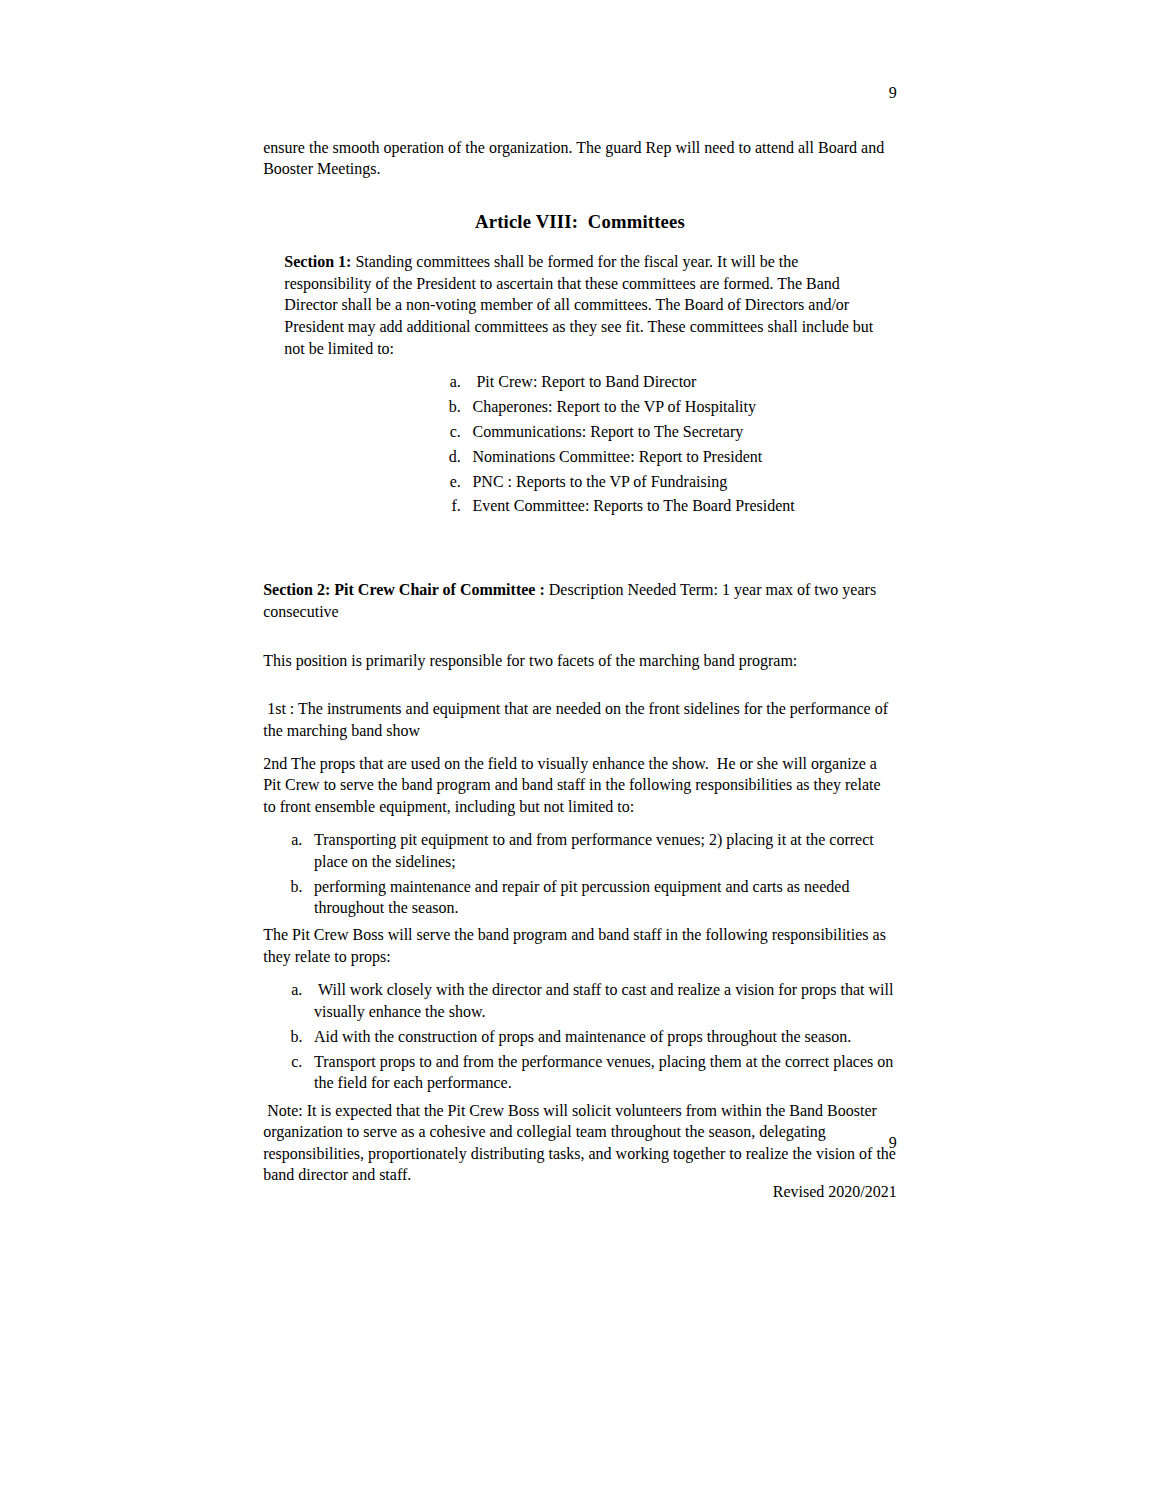9
ensure the smooth operation of the organization. The guard Rep will need to attend all Board and Booster Meetings.
Article VIII: Committees
Section 1: Standing committees shall be formed for the fiscal year. It will be the responsibility of the President to ascertain that these committees are formed. The Band Director shall be a non-voting member of all committees. The Board of Directors and/or President may add additional committees as they see fit. These committees shall include but not be limited to:
Pit Crew: Report to Band Director
Chaperones: Report to the VP of Hospitality
Communications: Report to The Secretary
Nominations Committee: Report to President
PNC : Reports to the VP of Fundraising
Event Committee: Reports to The Board President
Section 2: Pit Crew Chair of Committee : Description Needed Term: 1 year max of two years consecutive
This position is primarily responsible for two facets of the marching band program:
1st : The instruments and equipment that are needed on the front sidelines for the performance of the marching band show
2nd The props that are used on the field to visually enhance the show. He or she will organize a Pit Crew to serve the band program and band staff in the following responsibilities as they relate to front ensemble equipment, including but not limited to:
Transporting pit equipment to and from performance venues; 2) placing it at the correct place on the sidelines;
performing maintenance and repair of pit percussion equipment and carts as needed throughout the season.
The Pit Crew Boss will serve the band program and band staff in the following responsibilities as they relate to props:
Will work closely with the director and staff to cast and realize a vision for props that will visually enhance the show.
Aid with the construction of props and maintenance of props throughout the season.
Transport props to and from the performance venues, placing them at the correct places on the field for each performance.
Note: It is expected that the Pit Crew Boss will solicit volunteers from within the Band Booster organization to serve as a cohesive and collegial team throughout the season, delegating responsibilities, proportionately distributing tasks, and working together to realize the vision of the band director and staff.
9
Revised 2020/2021